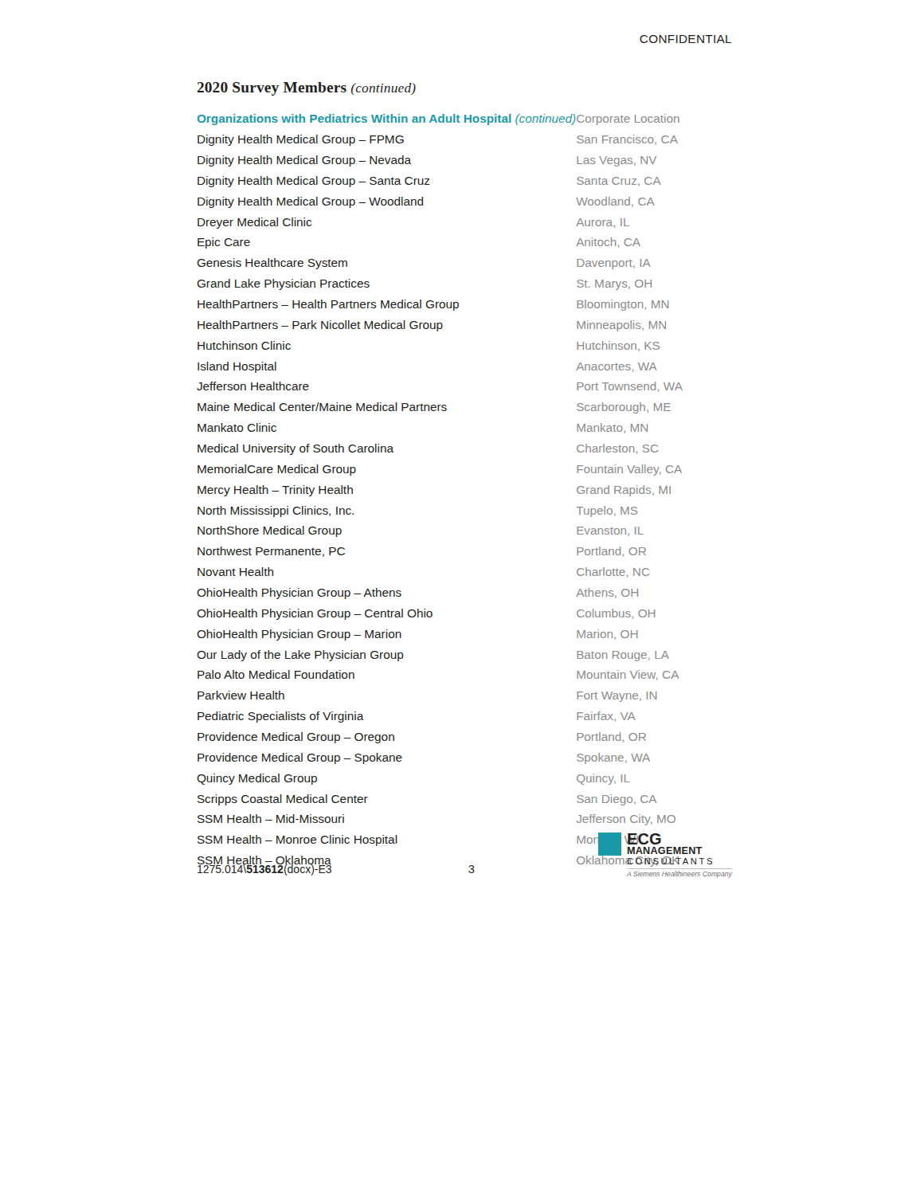CONFIDENTIAL
2020 Survey Members (continued)
| Organizations with Pediatrics Within an Adult Hospital (continued) | Corporate Location |
| Dignity Health Medical Group – FPMG | San Francisco, CA |
| Dignity Health Medical Group – Nevada | Las Vegas, NV |
| Dignity Health Medical Group – Santa Cruz | Santa Cruz, CA |
| Dignity Health Medical Group – Woodland | Woodland, CA |
| Dreyer Medical Clinic | Aurora, IL |
| Epic Care | Anitoch, CA |
| Genesis Healthcare System | Davenport, IA |
| Grand Lake Physician Practices | St. Marys, OH |
| HealthPartners – Health Partners Medical Group | Bloomington, MN |
| HealthPartners – Park Nicollet Medical Group | Minneapolis, MN |
| Hutchinson Clinic | Hutchinson, KS |
| Island Hospital | Anacortes, WA |
| Jefferson Healthcare | Port Townsend, WA |
| Maine Medical Center/Maine Medical Partners | Scarborough, ME |
| Mankato Clinic | Mankato, MN |
| Medical University of South Carolina | Charleston, SC |
| MemorialCare Medical Group | Fountain Valley, CA |
| Mercy Health – Trinity Health | Grand Rapids, MI |
| North Mississippi Clinics, Inc. | Tupelo, MS |
| NorthShore Medical Group | Evanston, IL |
| Northwest Permanente, PC | Portland, OR |
| Novant Health | Charlotte, NC |
| OhioHealth Physician Group – Athens | Athens, OH |
| OhioHealth Physician Group – Central Ohio | Columbus, OH |
| OhioHealth Physician Group – Marion | Marion, OH |
| Our Lady of the Lake Physician Group | Baton Rouge, LA |
| Palo Alto Medical Foundation | Mountain View, CA |
| Parkview Health | Fort Wayne, IN |
| Pediatric Specialists of Virginia | Fairfax, VA |
| Providence Medical Group – Oregon | Portland, OR |
| Providence Medical Group – Spokane | Spokane, WA |
| Quincy Medical Group | Quincy, IL |
| Scripps Coastal Medical Center | San Diego, CA |
| SSM Health – Mid-Missouri | Jefferson City, MO |
| SSM Health – Monroe Clinic Hospital | Monroe, WI |
| SSM Health – Oklahoma | Oklahoma City, OK |
1275.014\513612(docx)-E3
3
ECG MANAGEMENT CONSULTANTS A Siemens Healthineers Company